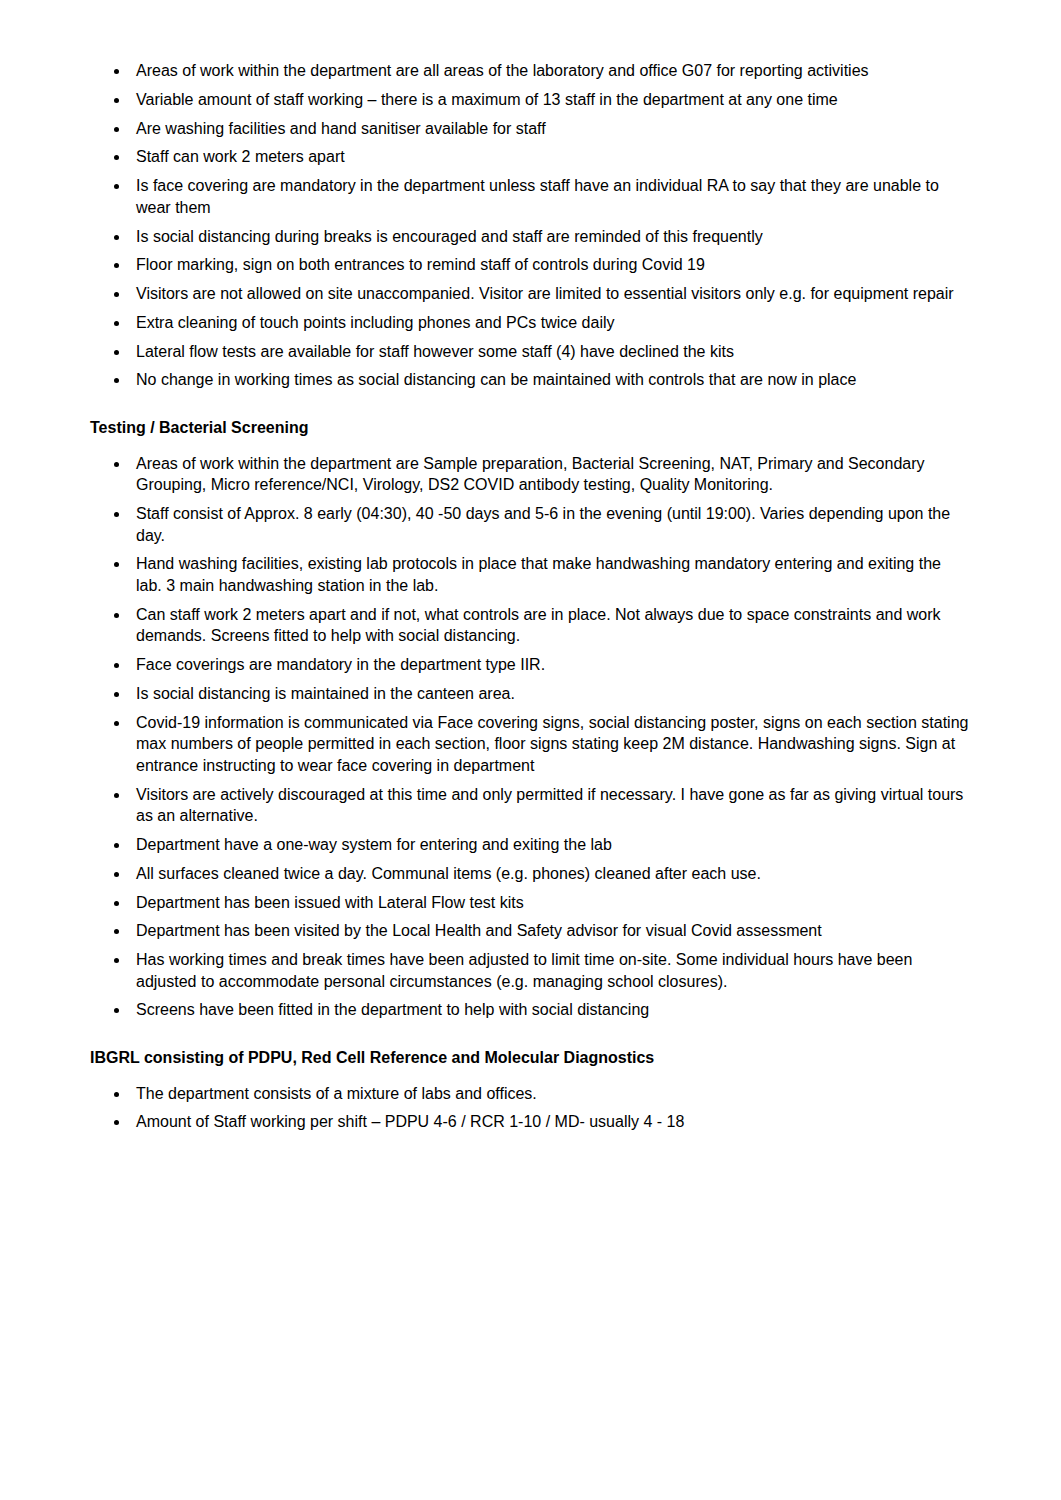Areas of work within the department are all areas of the laboratory and office G07 for reporting activities
Variable amount of staff working – there is a maximum of 13 staff in the department at any one time
Are washing facilities and hand sanitiser available for staff
Staff can work 2 meters apart
Is face covering are mandatory in the department unless staff have an individual RA to say that they are unable to wear them
Is social distancing during breaks is encouraged and staff are reminded of this frequently
Floor marking, sign on both entrances to remind staff of controls during Covid 19
Visitors are not allowed on site unaccompanied. Visitor are limited to essential visitors only e.g. for equipment repair
Extra cleaning of touch points including phones and PCs twice daily
Lateral flow tests are available for staff however some staff (4) have declined the kits
No change in working times as social distancing can be maintained with controls that are now in place
Testing / Bacterial Screening
Areas of work within the department are Sample preparation, Bacterial Screening, NAT, Primary and Secondary Grouping, Micro reference/NCI, Virology, DS2 COVID antibody testing, Quality Monitoring.
Staff consist of Approx. 8 early (04:30), 40 -50 days and 5-6 in the evening (until 19:00). Varies depending upon the day.
Hand washing facilities, existing lab protocols in place that make handwashing mandatory entering and exiting the lab. 3 main handwashing station in the lab.
Can staff work 2 meters apart and if not, what controls are in place. Not always due to space constraints and work demands. Screens fitted to help with social distancing.
Face coverings are mandatory in the department type IIR.
Is social distancing is maintained in the canteen area.
Covid-19 information is communicated via Face covering signs, social distancing poster, signs on each section stating max numbers of people permitted in each section, floor signs stating keep 2M distance. Handwashing signs. Sign at entrance instructing to wear face covering in department
Visitors are actively discouraged at this time and only permitted if necessary. I have gone as far as giving virtual tours as an alternative.
Department have a one-way system for entering and exiting the lab
All surfaces cleaned twice a day. Communal items (e.g. phones) cleaned after each use.
Department has been issued with Lateral Flow test kits
Department has been visited by the Local Health and Safety advisor for visual Covid assessment
Has working times and break times have been adjusted to limit time on-site. Some individual hours have been adjusted to accommodate personal circumstances (e.g. managing school closures).
Screens have been fitted in the department to help with social distancing
IBGRL consisting of PDPU, Red Cell Reference and Molecular Diagnostics
The department consists of a mixture of labs and offices.
Amount of Staff working per shift – PDPU 4-6 / RCR 1-10 / MD- usually 4 - 18